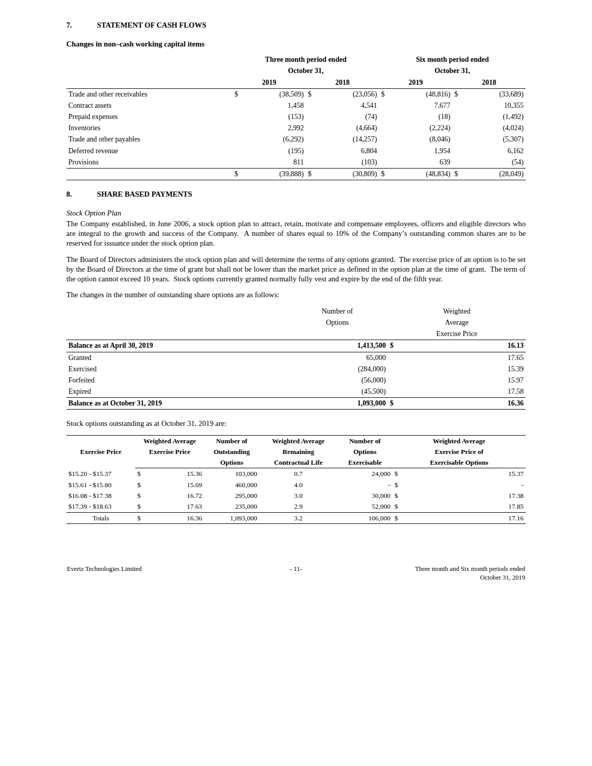7. STATEMENT OF CASH FLOWS
Changes in non–cash working capital items
| | Three month period ended | Six month period ended |
| | October 31, | October 31, |
| | 2019 | 2018 | 2019 | 2018 |
| Trade and other receivables | $ | (38,509) | $ | (23,056) | $ | (48,816) | $ | (33,689) |
| Contract assets | | 1,458 | | 4,541 | | 7,677 | | 10,355 |
| Prepaid expenses | | (153) | | (74) | | (18) | | (1,492) |
| Inventories | | 2,992 | | (4,664) | | (2,224) | | (4,024) |
| Trade and other payables | | (6,292) | | (14,257) | | (8,046) | | (5,307) |
| Deferred revenue | | (195) | | 6,804 | | 1,954 | | 6,162 |
| Provisions | | 811 | | (103) | | 639 | | (54) |
| | $ | (39,888) | $ | (30,809) | $ | (48,834) | $ | (28,049) |
8. SHARE BASED PAYMENTS
Stock Option Plan
The Company established, in June 2006, a stock option plan to attract, retain, motivate and compensate employees, officers and eligible directors who are integral to the growth and success of the Company. A number of shares equal to 10% of the Company’s outstanding common shares are to be reserved for issuance under the stock option plan.
The Board of Directors administers the stock option plan and will determine the terms of any options granted. The exercise price of an option is to be set by the Board of Directors at the time of grant but shall not be lower than the market price as defined in the option plan at the time of grant. The term of the option cannot exceed 10 years. Stock options currently granted normally fully vest and expire by the end of the fifth year.
The changes in the number of outstanding share options are as follows:
| | Number of | Weighted |
| | Options | Average |
| | | Exercise Price |
| Balance as at April 30, 2019 | 1,413,500 | $ | 16.13 |
| Granted | 65,000 | | 17.65 |
| Exercised | (284,000) | | 15.39 |
| Forfeited | (56,000) | | 15.97 |
| Expired | (45,500) | | 17.58 |
| Balance as at October 31, 2019 | 1,093,000 | $ | 16.36 |
Stock options outstanding as at October 31, 2019 are:
| Exercise Price | Weighted Average | Number of | Weighted Average | Number of | Weighted Average |
| --- | --- | --- | --- | --- | --- |
| Exercise Price | Outstanding | Remaining | Options | Exercise Price of |
| | Options | Contractual Life | Exercisable | Exercisable Options |
| $15.20 - $15.37 | $ | 15.36 | 103,000 | 0.7 | 24,000 | $ | 15.37 |
| $15.61 - $15.80 | $ | 15.69 | 460,000 | 4.0 | - | $ | - |
| $16.08 - $17.38 | $ | 16.72 | 295,000 | 3.0 | 30,000 | $ | 17.38 |
| $17.39 - $18.63 | $ | 17.63 | 235,000 | 2.9 | 52,000 | $ | 17.85 |
| Totals | $ | 16.36 | 1,093,000 | 3.2 | 106,000 | $ | 17.16 |
| Evertz Technologies Limited | - 11- | Three month and Six month periods ended October 31, 2019 |